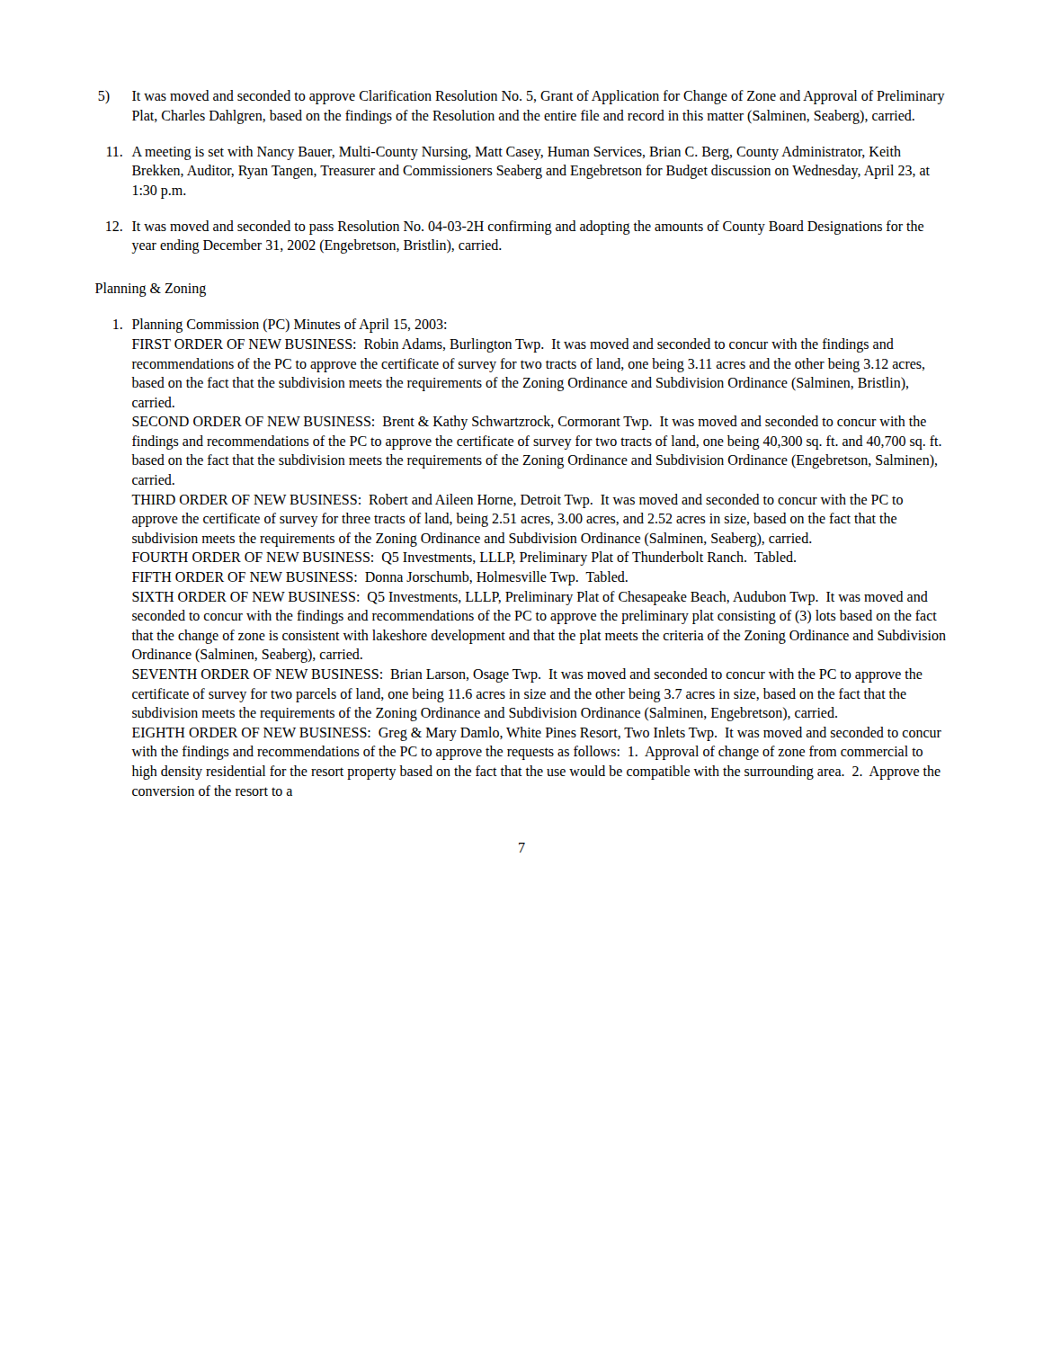It was moved and seconded to approve Clarification Resolution No. 5, Grant of Application for Change of Zone and Approval of Preliminary Plat, Charles Dahlgren, based on the findings of the Resolution and the entire file and record in this matter (Salminen, Seaberg), carried.
A meeting is set with Nancy Bauer, Multi-County Nursing, Matt Casey, Human Services, Brian C. Berg, County Administrator, Keith Brekken, Auditor, Ryan Tangen, Treasurer and Commissioners Seaberg and Engebretson for Budget discussion on Wednesday, April 23, at 1:30 p.m.
It was moved and seconded to pass Resolution No. 04-03-2H confirming and adopting the amounts of County Board Designations for the year ending December 31, 2002 (Engebretson, Bristlin), carried.
Planning & Zoning
Planning Commission (PC) Minutes of April 15, 2003:
FIRST ORDER OF NEW BUSINESS: Robin Adams, Burlington Twp. It was moved and seconded to concur with the findings and recommendations of the PC to approve the certificate of survey for two tracts of land, one being 3.11 acres and the other being 3.12 acres, based on the fact that the subdivision meets the requirements of the Zoning Ordinance and Subdivision Ordinance (Salminen, Bristlin), carried.
SECOND ORDER OF NEW BUSINESS: Brent & Kathy Schwartzrock, Cormorant Twp. It was moved and seconded to concur with the findings and recommendations of the PC to approve the certificate of survey for two tracts of land, one being 40,300 sq. ft. and 40,700 sq. ft. based on the fact that the subdivision meets the requirements of the Zoning Ordinance and Subdivision Ordinance (Engebretson, Salminen), carried.
THIRD ORDER OF NEW BUSINESS: Robert and Aileen Horne, Detroit Twp. It was moved and seconded to concur with the PC to approve the certificate of survey for three tracts of land, being 2.51 acres, 3.00 acres, and 2.52 acres in size, based on the fact that the subdivision meets the requirements of the Zoning Ordinance and Subdivision Ordinance (Salminen, Seaberg), carried.
FOURTH ORDER OF NEW BUSINESS: Q5 Investments, LLLP, Preliminary Plat of Thunderbolt Ranch. Tabled.
FIFTH ORDER OF NEW BUSINESS: Donna Jorschumb, Holmesville Twp. Tabled.
SIXTH ORDER OF NEW BUSINESS: Q5 Investments, LLLP, Preliminary Plat of Chesapeake Beach, Audubon Twp. It was moved and seconded to concur with the findings and recommendations of the PC to approve the preliminary plat consisting of (3) lots based on the fact that the change of zone is consistent with lakeshore development and that the plat meets the criteria of the Zoning Ordinance and Subdivision Ordinance (Salminen, Seaberg), carried.
SEVENTH ORDER OF NEW BUSINESS: Brian Larson, Osage Twp. It was moved and seconded to concur with the PC to approve the certificate of survey for two parcels of land, one being 11.6 acres in size and the other being 3.7 acres in size, based on the fact that the subdivision meets the requirements of the Zoning Ordinance and Subdivision Ordinance (Salminen, Engebretson), carried.
EIGHTH ORDER OF NEW BUSINESS: Greg & Mary Damlo, White Pines Resort, Two Inlets Twp. It was moved and seconded to concur with the findings and recommendations of the PC to approve the requests as follows: 1. Approval of change of zone from commercial to high density residential for the resort property based on the fact that the use would be compatible with the surrounding area. 2. Approve the conversion of the resort to a
7